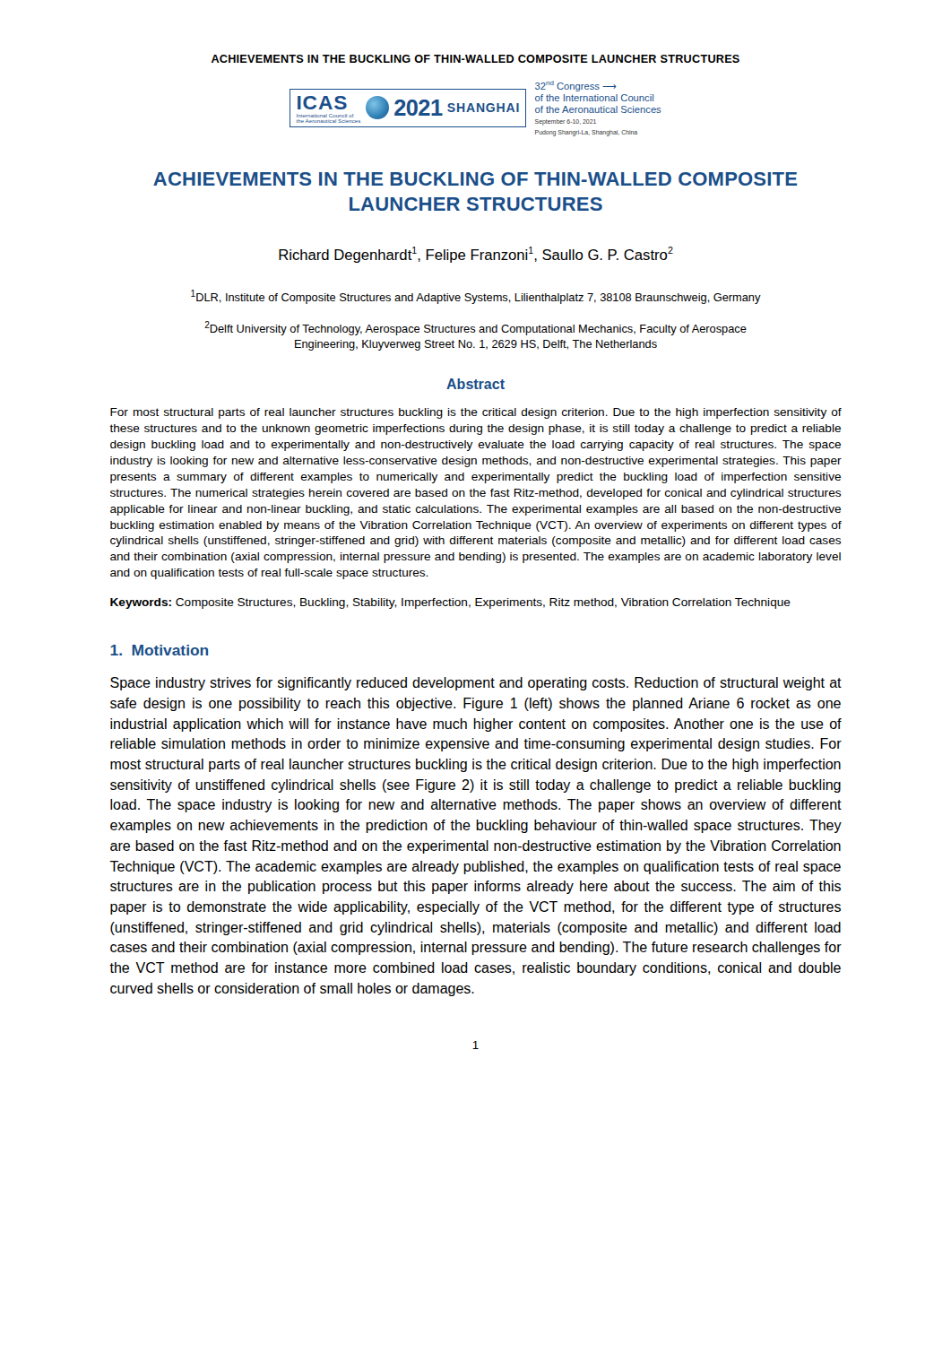ACHIEVEMENTS IN THE BUCKLING OF THIN-WALLED COMPOSITE LAUNCHER STRUCTURES
ICAS International Council of
the Aeronautical Sciences 2021 SHANGHAI 32nd Congress ⟶
of the International Council
of the Aeronautical Sciences
September 6-10, 2021
Pudong Shangri-La, Shanghai, China
ACHIEVEMENTS IN THE BUCKLING OF THIN-WALLED COMPOSITE
LAUNCHER STRUCTURES
Richard Degenhardt1, Felipe Franzoni1, Saullo G. P. Castro2
1DLR, Institute of Composite Structures and Adaptive Systems, Lilienthalplatz 7, 38108 Braunschweig, Germany
2Delft University of Technology, Aerospace Structures and Computational Mechanics, Faculty of Aerospace
Engineering, Kluyverweg Street No. 1, 2629 HS, Delft, The Netherlands
Abstract
For most structural parts of real launcher structures buckling is the critical design criterion. Due to the high imperfection sensitivity of these structures and to the unknown geometric imperfections during the design phase, it is still today a challenge to predict a reliable design buckling load and to experimentally and non-destructively evaluate the load carrying capacity of real structures. The space industry is looking for new and alternative less-conservative design methods, and non-destructive experimental strategies. This paper presents a summary of different examples to numerically and experimentally predict the buckling load of imperfection sensitive structures. The numerical strategies herein covered are based on the fast Ritz-method, developed for conical and cylindrical structures applicable for linear and non-linear buckling, and static calculations. The experimental examples are all based on the non-destructive buckling estimation enabled by means of the Vibration Correlation Technique (VCT). An overview of experiments on different types of cylindrical shells (unstiffened, stringer-stiffened and grid) with different materials (composite and metallic) and for different load cases and their combination (axial compression, internal pressure and bending) is presented. The examples are on academic laboratory level and on qualification tests of real full-scale space structures.
Keywords: Composite Structures, Buckling, Stability, Imperfection, Experiments, Ritz method, Vibration Correlation Technique
1. Motivation
Space industry strives for significantly reduced development and operating costs. Reduction of structural weight at safe design is one possibility to reach this objective. Figure 1 (left) shows the planned Ariane 6 rocket as one industrial application which will for instance have much higher content on composites. Another one is the use of reliable simulation methods in order to minimize expensive and time-consuming experimental design studies. For most structural parts of real launcher structures buckling is the critical design criterion. Due to the high imperfection sensitivity of unstiffened cylindrical shells (see Figure 2) it is still today a challenge to predict a reliable buckling load. The space industry is looking for new and alternative methods. The paper shows an overview of different examples on new achievements in the prediction of the buckling behaviour of thin-walled space structures. They are based on the fast Ritz-method and on the experimental non-destructive estimation by the Vibration Correlation Technique (VCT). The academic examples are already published, the examples on qualification tests of real space structures are in the publication process but this paper informs already here about the success. The aim of this paper is to demonstrate the wide applicability, especially of the VCT method, for the different type of structures (unstiffened, stringer-stiffened and grid cylindrical shells), materials (composite and metallic) and different load cases and their combination (axial compression, internal pressure and bending). The future research challenges for the VCT method are for instance more combined load cases, realistic boundary conditions, conical and double curved shells or consideration of small holes or damages.
1